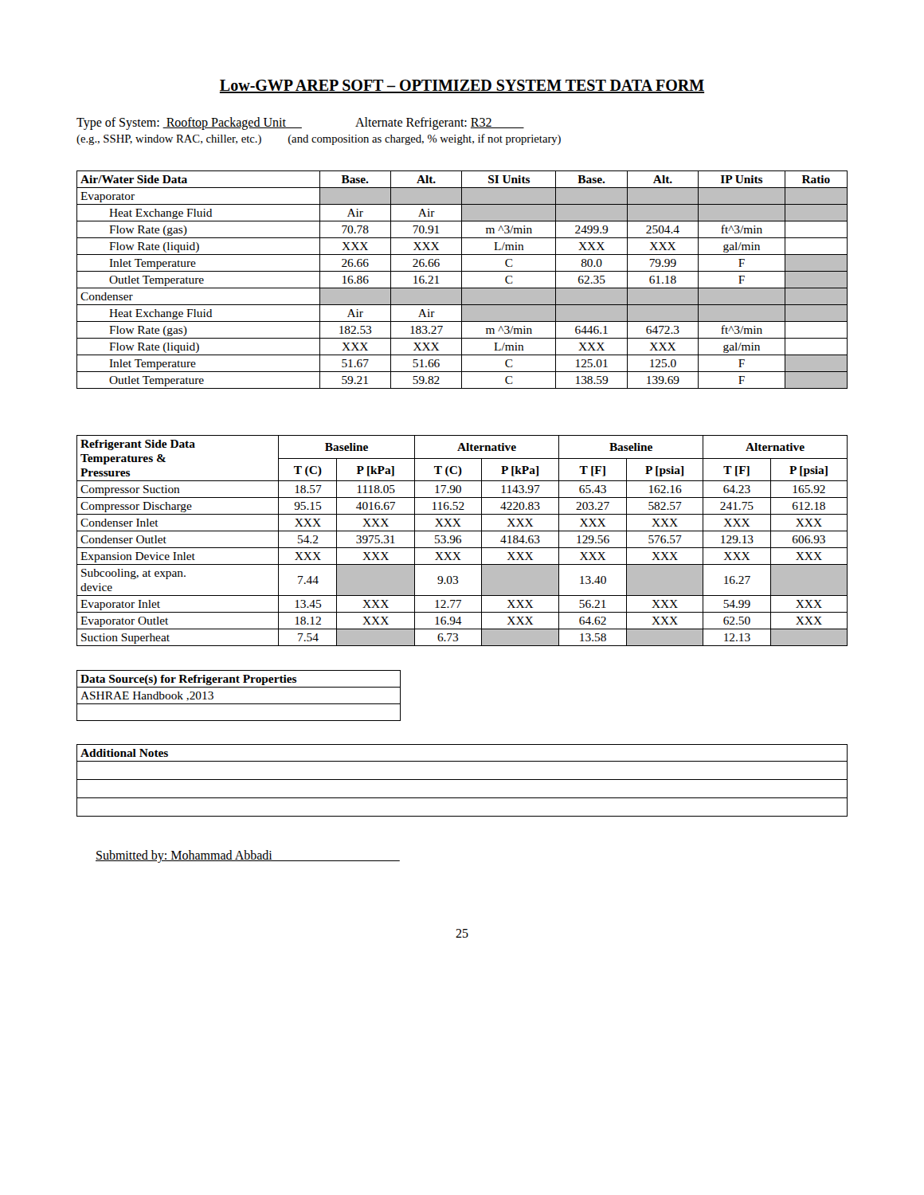Low-GWP AREP SOFT – OPTIMIZED SYSTEM TEST DATA FORM
Type of System: Rooftop Packaged Unit Alternate Refrigerant: R32
(e.g., SSHP, window RAC, chiller, etc.) (and composition as charged, % weight, if not proprietary)
| Air/Water Side Data | Base. | Alt. | SI Units | Base. | Alt. | IP Units | Ratio |
| --- | --- | --- | --- | --- | --- | --- | --- |
| Evaporator | | | | | | | |
| Heat Exchange Fluid | Air | Air | | | | | |
| Flow Rate (gas) | 70.78 | 70.91 | m ^3/min | 2499.9 | 2504.4 | ft^3/min | |
| Flow Rate (liquid) | XXX | XXX | L/min | XXX | XXX | gal/min | |
| Inlet Temperature | 26.66 | 26.66 | C | 80.0 | 79.99 | F | |
| Outlet Temperature | 16.86 | 16.21 | C | 62.35 | 61.18 | F | |
| Condenser | | | | | | | |
| Heat Exchange Fluid | Air | Air | | | | | |
| Flow Rate (gas) | 182.53 | 183.27 | m ^3/min | 6446.1 | 6472.3 | ft^3/min | |
| Flow Rate (liquid) | XXX | XXX | L/min | XXX | XXX | gal/min | |
| Inlet Temperature | 51.67 | 51.66 | C | 125.01 | 125.0 | F | |
| Outlet Temperature | 59.21 | 59.82 | C | 138.59 | 139.69 | F | |
| Refrigerant Side Data Temperatures & Pressures | Baseline | Alternative | Baseline | Alternative |
| --- | --- | --- | --- | --- |
| T (C) | P [kPa] | T (C) | P [kPa] | T [F] | P [psia] | T [F] | P [psia] |
| Compressor Suction | 18.57 | 1118.05 | 17.90 | 1143.97 | 65.43 | 162.16 | 64.23 | 165.92 |
| Compressor Discharge | 95.15 | 4016.67 | 116.52 | 4220.83 | 203.27 | 582.57 | 241.75 | 612.18 |
| Condenser Inlet | XXX | XXX | XXX | XXX | XXX | XXX | XXX | XXX |
| Condenser Outlet | 54.2 | 3975.31 | 53.96 | 4184.63 | 129.56 | 576.57 | 129.13 | 606.93 |
| Expansion Device Inlet | XXX | XXX | XXX | XXX | XXX | XXX | XXX | XXX |
| Subcooling, at expan. device | 7.44 | | 9.03 | | 13.40 | | 16.27 | |
| Evaporator Inlet | 13.45 | XXX | 12.77 | XXX | 56.21 | XXX | 54.99 | XXX |
| Evaporator Outlet | 18.12 | XXX | 16.94 | XXX | 64.62 | XXX | 62.50 | XXX |
| Suction Superheat | 7.54 | | 6.73 | | 13.58 | | 12.13 | |
| Data Source(s) for Refrigerant Properties |
| --- |
| ASHRAE Handbook ,2013 |
| Additional Notes |
| --- |
Submitted by: Mohammad Abbadi
25